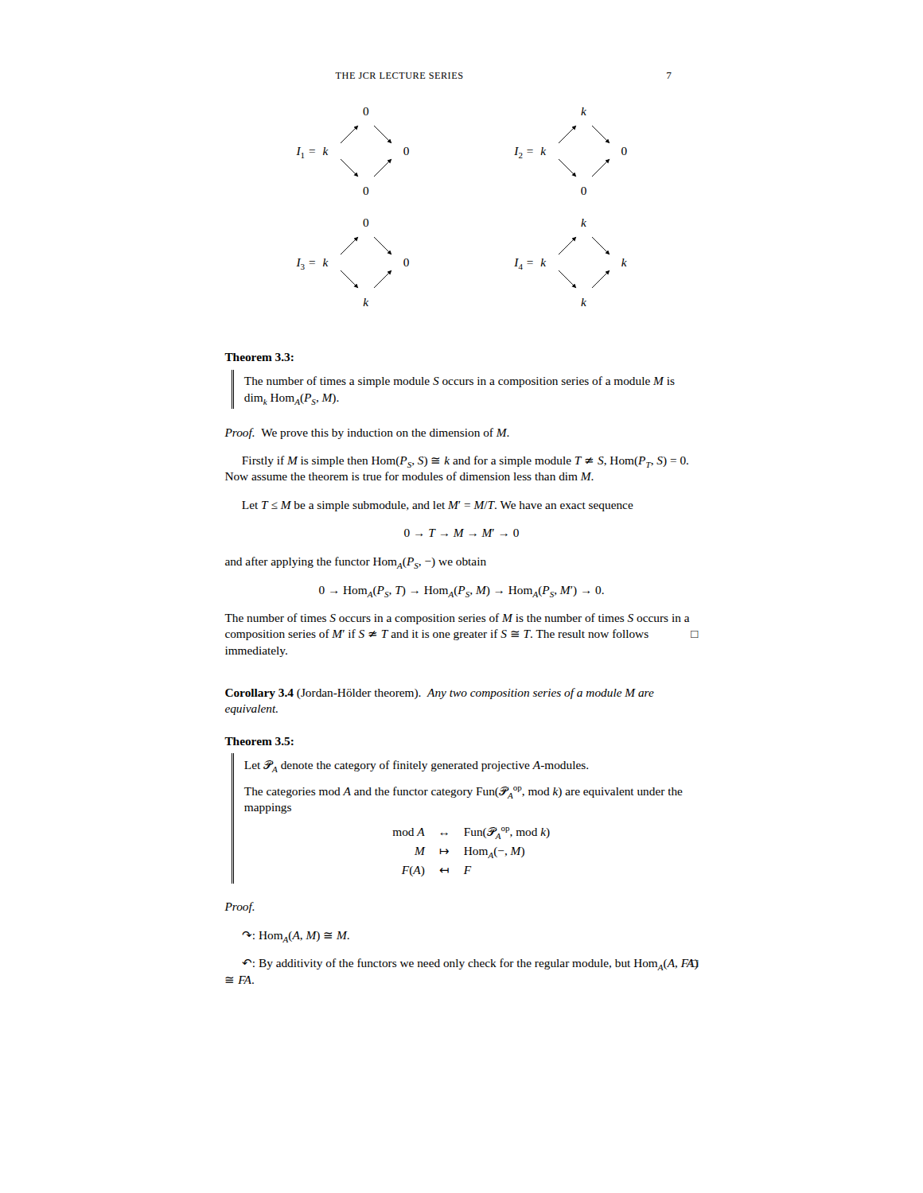THE JCR LECTURE SERIES 7
I1 =
0 k 0 0
I2 =
k k 0 0
I3 =
0 k 0 k
I4 =
k k k k
Theorem 3.3:
The number of times a simple module S occurs in a composition series of a module M is dimk HomA(PS, M).
Proof. We prove this by induction on the dimension of M.
Firstly if M is simple then Hom(PS, S) ≅ k and for a simple module T ≄ S, Hom(PT, S) = 0. Now assume the theorem is true for modules of dimension less than dim M.
Let T ≤ M be a simple submodule, and let M′ = M/T. We have an exact sequence
0 → T → M → M′ → 0
and after applying the functor HomA(PS, −) we obtain
0 → HomA(PS, T) → HomA(PS, M) → HomA(PS, M′) → 0.
The number of times S occurs in a composition series of M is the number of times S occurs in a composition series of M′ if S ≄ T and it is one greater if S ≅ T. The result now follows immediately.□
Corollary 3.4 (Jordan-Hölder theorem). Any two composition series of a module M are equivalent.
Theorem 3.5:
Let 𝒫A denote the category of finitely generated projective A-modules.
The categories mod A and the functor category Fun(𝒫Aop, mod k) are equivalent under the mappings
| mod A | ↔ | Fun ( 𝒫 A op , mod k ) |
| M | ↦ | Hom A (−, M ) |
| F ( A ) | ↤ | F |
Proof.
↷: HomA(A, M) ≅ M.
↶: By additivity of the functors we need only check for the regular module, but HomA(A, FA) ≅ FA.□